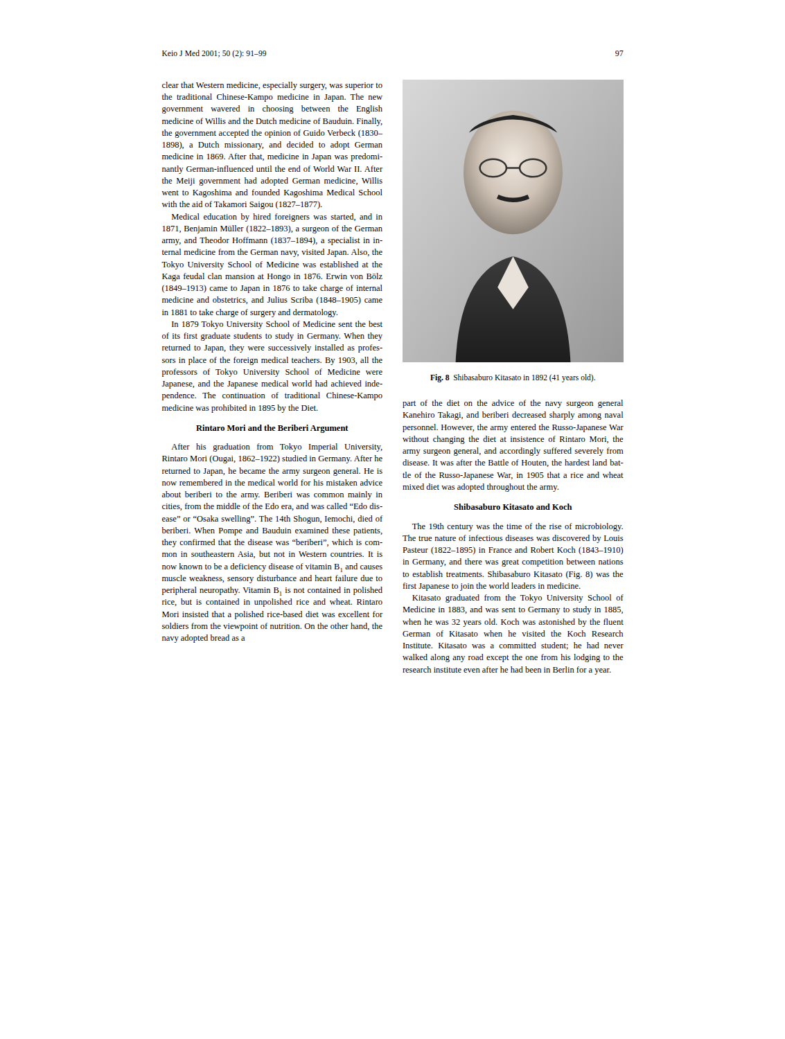Keio J Med 2001; 50 (2): 91–99
97
clear that Western medicine, especially surgery, was superior to the traditional Chinese-Kampo medicine in Japan. The new government wavered in choosing between the English medicine of Willis and the Dutch medicine of Bauduin. Finally, the government accepted the opinion of Guido Verbeck (1830–1898), a Dutch missionary, and decided to adopt German medicine in 1869. After that, medicine in Japan was predominantly German-influenced until the end of World War II. After the Meiji government had adopted German medicine, Willis went to Kagoshima and founded Kagoshima Medical School with the aid of Takamori Saigou (1827–1877).
Medical education by hired foreigners was started, and in 1871, Benjamin Müller (1822–1893), a surgeon of the German army, and Theodor Hoffmann (1837–1894), a specialist in internal medicine from the German navy, visited Japan. Also, the Tokyo University School of Medicine was established at the Kaga feudal clan mansion at Hongo in 1876. Erwin von Bölz (1849–1913) came to Japan in 1876 to take charge of internal medicine and obstetrics, and Julius Scriba (1848–1905) came in 1881 to take charge of surgery and dermatology.
In 1879 Tokyo University School of Medicine sent the best of its first graduate students to study in Germany. When they returned to Japan, they were successively installed as professors in place of the foreign medical teachers. By 1903, all the professors of Tokyo University School of Medicine were Japanese, and the Japanese medical world had achieved independence. The continuation of traditional Chinese-Kampo medicine was prohibited in 1895 by the Diet.
Rintaro Mori and the Beriberi Argument
After his graduation from Tokyo Imperial University, Rintaro Mori (Ougai, 1862–1922) studied in Germany. After he returned to Japan, he became the army surgeon general. He is now remembered in the medical world for his mistaken advice about beriberi to the army. Beriberi was common mainly in cities, from the middle of the Edo era, and was called “Edo disease” or “Osaka swelling”. The 14th Shogun, Iemochi, died of beriberi. When Pompe and Bauduin examined these patients, they confirmed that the disease was “beriberi”, which is common in southeastern Asia, but not in Western countries. It is now known to be a deficiency disease of vitamin B1 and causes muscle weakness, sensory disturbance and heart failure due to peripheral neuropathy. Vitamin B1 is not contained in polished rice, but is contained in unpolished rice and wheat. Rintaro Mori insisted that a polished rice-based diet was excellent for soldiers from the viewpoint of nutrition. On the other hand, the navy adopted bread as a
Fig. 8 Shibasaburo Kitasato in 1892 (41 years old).
part of the diet on the advice of the navy surgeon general Kanehiro Takagi, and beriberi decreased sharply among naval personnel. However, the army entered the Russo-Japanese War without changing the diet at insistence of Rintaro Mori, the army surgeon general, and accordingly suffered severely from disease. It was after the Battle of Houten, the hardest land battle of the Russo-Japanese War, in 1905 that a rice and wheat mixed diet was adopted throughout the army.
Shibasaburo Kitasato and Koch
The 19th century was the time of the rise of microbiology. The true nature of infectious diseases was discovered by Louis Pasteur (1822–1895) in France and Robert Koch (1843–1910) in Germany, and there was great competition between nations to establish treatments. Shibasaburo Kitasato (Fig. 8) was the first Japanese to join the world leaders in medicine.
Kitasato graduated from the Tokyo University School of Medicine in 1883, and was sent to Germany to study in 1885, when he was 32 years old. Koch was astonished by the fluent German of Kitasato when he visited the Koch Research Institute. Kitasato was a committed student; he had never walked along any road except the one from his lodging to the research institute even after he had been in Berlin for a year.